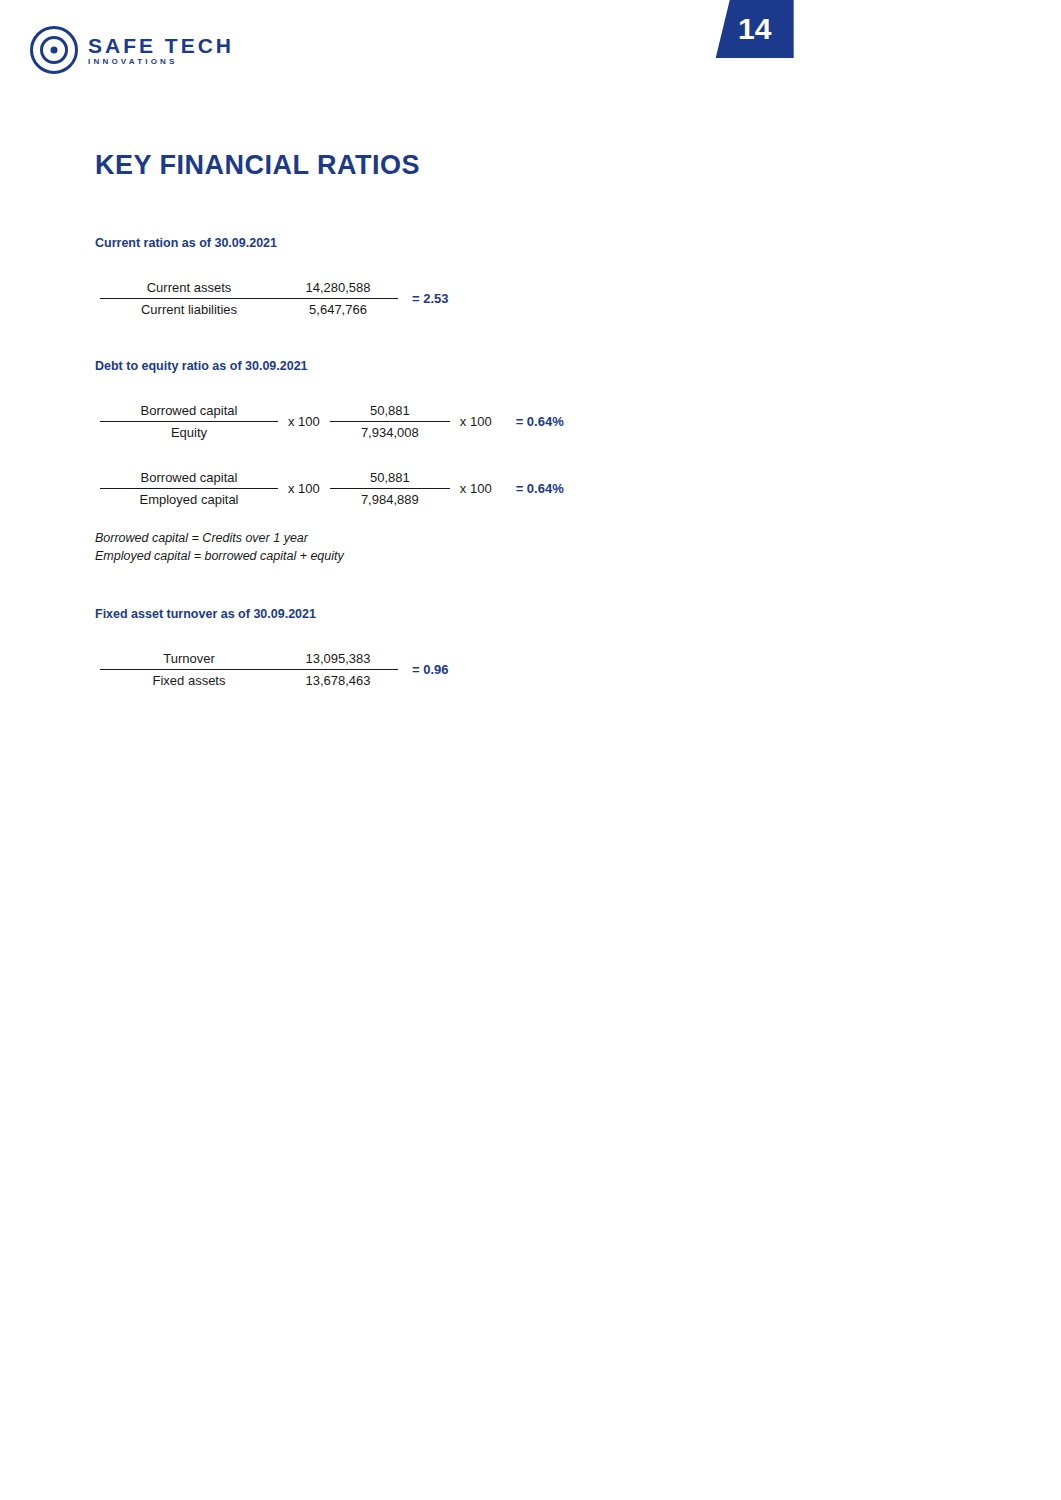14
SAFE TECH
INNOVATIONS
KEY FINANCIAL RATIOS
Current ration as of 30.09.2021
Current assets Current liabilities 14,280,588 5,647,766 = 2.53
Debt to equity ratio as of 30.09.2021
Borrowed capital Equity x 100 50,881 7,934,008 x 100 = 0.64%
Borrowed capital Employed capital x 100 50,881 7,984,889 x 100 = 0.64%
Borrowed capital = Credits over 1 year
Employed capital = borrowed capital + equity
Fixed asset turnover as of 30.09.2021
Turnover Fixed assets 13,095,383 13,678,463 = 0.96